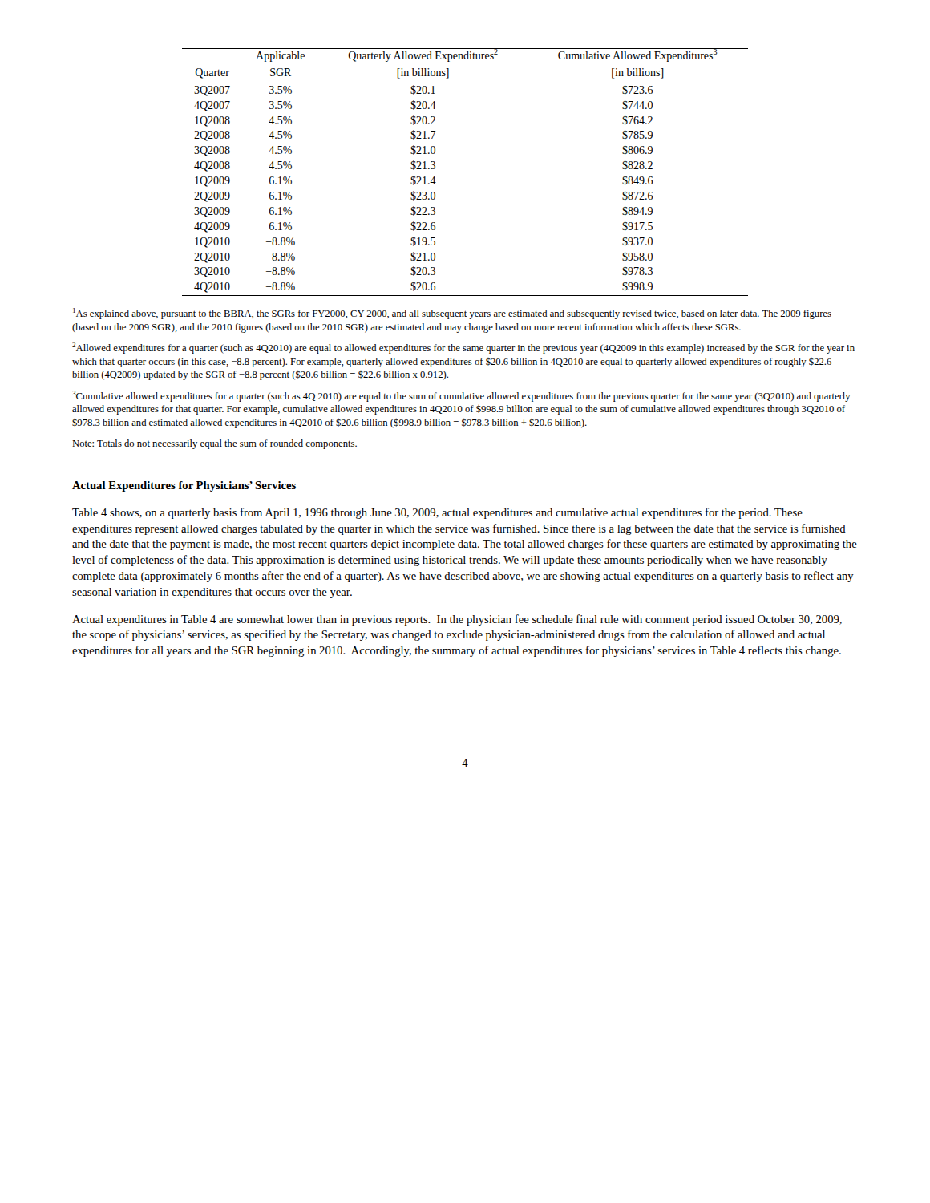| | Applicable | Quarterly Allowed Expenditures 2 | Cumulative Allowed Expenditures 3 |
| --- | --- | --- | --- |
| Quarter | SGR | [in billions] | [in billions] |
| 3Q2007 | 3.5% | $20.1 | $723.6 |
| 4Q2007 | 3.5% | $20.4 | $744.0 |
| 1Q2008 | 4.5% | $20.2 | $764.2 |
| 2Q2008 | 4.5% | $21.7 | $785.9 |
| 3Q2008 | 4.5% | $21.0 | $806.9 |
| 4Q2008 | 4.5% | $21.3 | $828.2 |
| 1Q2009 | 6.1% | $21.4 | $849.6 |
| 2Q2009 | 6.1% | $23.0 | $872.6 |
| 3Q2009 | 6.1% | $22.3 | $894.9 |
| 4Q2009 | 6.1% | $22.6 | $917.5 |
| 1Q2010 | −8.8% | $19.5 | $937.0 |
| 2Q2010 | −8.8% | $21.0 | $958.0 |
| 3Q2010 | −8.8% | $20.3 | $978.3 |
| 4Q2010 | −8.8% | $20.6 | $998.9 |
1As explained above, pursuant to the BBRA, the SGRs for FY2000, CY 2000, and all subsequent years are estimated and subsequently revised twice, based on later data. The 2009 figures (based on the 2009 SGR), and the 2010 figures (based on the 2010 SGR) are estimated and may change based on more recent information which affects these SGRs.
2Allowed expenditures for a quarter (such as 4Q2010) are equal to allowed expenditures for the same quarter in the previous year (4Q2009 in this example) increased by the SGR for the year in which that quarter occurs (in this case, −8.8 percent). For example, quarterly allowed expenditures of $20.6 billion in 4Q2010 are equal to quarterly allowed expenditures of roughly $22.6 billion (4Q2009) updated by the SGR of −8.8 percent ($20.6 billion = $22.6 billion x 0.912).
3Cumulative allowed expenditures for a quarter (such as 4Q 2010) are equal to the sum of cumulative allowed expenditures from the previous quarter for the same year (3Q2010) and quarterly allowed expenditures for that quarter. For example, cumulative allowed expenditures in 4Q2010 of $998.9 billion are equal to the sum of cumulative allowed expenditures through 3Q2010 of $978.3 billion and estimated allowed expenditures in 4Q2010 of $20.6 billion ($998.9 billion = $978.3 billion + $20.6 billion).
Note: Totals do not necessarily equal the sum of rounded components.
Actual Expenditures for Physicians’ Services
Table 4 shows, on a quarterly basis from April 1, 1996 through June 30, 2009, actual expenditures and cumulative actual expenditures for the period. These expenditures represent allowed charges tabulated by the quarter in which the service was furnished. Since there is a lag between the date that the service is furnished and the date that the payment is made, the most recent quarters depict incomplete data. The total allowed charges for these quarters are estimated by approximating the level of completeness of the data. This approximation is determined using historical trends. We will update these amounts periodically when we have reasonably complete data (approximately 6 months after the end of a quarter). As we have described above, we are showing actual expenditures on a quarterly basis to reflect any seasonal variation in expenditures that occurs over the year.
Actual expenditures in Table 4 are somewhat lower than in previous reports. In the physician fee schedule final rule with comment period issued October 30, 2009, the scope of physicians’ services, as specified by the Secretary, was changed to exclude physician-administered drugs from the calculation of allowed and actual expenditures for all years and the SGR beginning in 2010. Accordingly, the summary of actual expenditures for physicians’ services in Table 4 reflects this change.
4